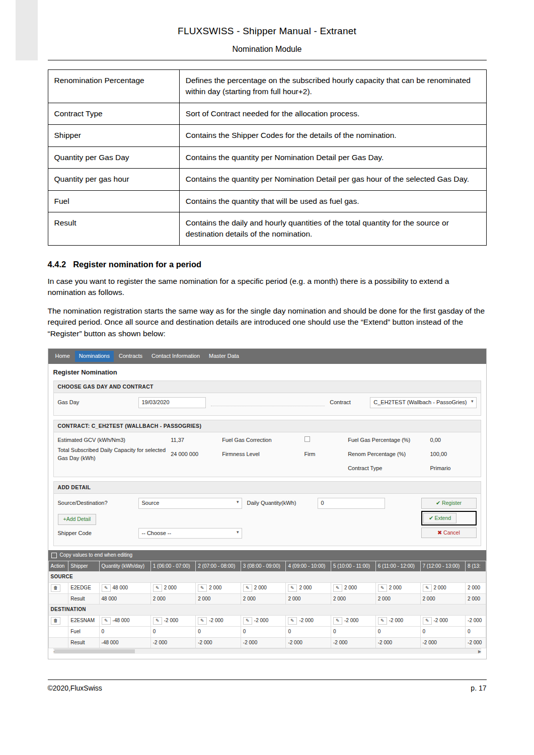FLUXSWISS - Shipper Manual - Extranet
Nomination Module
| Renomination Percentage | Defines the percentage on the subscribed hourly capacity that can be renominated within day (starting from full hour+2). |
| Contract Type | Sort of Contract needed for the allocation process. |
| Shipper | Contains the Shipper Codes for the details of the nomination. |
| Quantity per Gas Day | Contains the quantity per Nomination Detail per Gas Day. |
| Quantity per gas hour | Contains the quantity per Nomination Detail per gas hour of the selected Gas Day. |
| Fuel | Contains the quantity that will be used as fuel gas. |
| Result | Contains the daily and hourly quantities of the total quantity for the source or destination details of the nomination. |
4.4.2 Register nomination for a period
In case you want to register the same nomination for a specific period (e.g. a month) there is a possibility to extend a nomination as follows.
The nomination registration starts the same way as for the single day nomination and should be done for the first gasday of the required period. Once all source and destination details are introduced one should use the “Extend” button instead of the “Register” button as shown below:
Home
Nominations
Contracts
Contact Information
Master Data
Register Nomination
CHOOSE GAS DAY AND CONTRACT
Gas Day 19/03/2020 Contract C_EH2TEST (Wallbach - PassoGries)
CONTRACT: C_EH2TEST (WALLBACH - PASSOGRIES)
Estimated GCV (kWh/Nm3)
11,37
Fuel Gas Correction
Fuel Gas Percentage (%)
0,00
Total Subscribed Daily Capacity for selected Gas Day (kWh)
24 000 000
Firmness Level
Firm
Renom Percentage (%)
100,00
Contract Type
Primario
ADD DETAIL
Source/Destination? Source Daily Quantity(kWh) 0 +Add Detail
Shipper Code -- Choose --
✔ Register ✔ Extend ✖ Cancel
Copy values to end when editing
| Action | Shipper | Quantity (kWh/day) | 1 (06:00 - 07:00) | 2 (07:00 - 08:00) | 3 (08:00 - 09:00) | 4 (09:00 - 10:00) | 5 (10:00 - 11:00) | 6 (11:00 - 12:00) | 7 (12:00 - 13:00) | 8 (13: |
| --- | --- | --- | --- | --- | --- | --- | --- | --- | --- | --- |
| SOURCE |
| 🗑 | E2EDGE | ✎ 48 000 | ✎ 2 000 | ✎ 2 000 | ✎ 2 000 | ✎ 2 000 | ✎ 2 000 | ✎ 2 000 | ✎ 2 000 | 2 000 |
| | Result | 48 000 | 2 000 | 2 000 | 2 000 | 2 000 | 2 000 | 2 000 | 2 000 | 2 000 |
| DESTINATION |
| 🗑 | E2ESNAM | ✎ -48 000 | ✎ -2 000 | ✎ -2 000 | ✎ -2 000 | ✎ -2 000 | ✎ -2 000 | ✎ -2 000 | ✎ -2 000 | -2 000 |
| | Fuel | 0 | 0 | 0 | 0 | 0 | 0 | 0 | 0 | 0 |
| | Result | -48 000 | -2 000 | -2 000 | -2 000 | -2 000 | -2 000 | -2 000 | -2 000 | -2 000 |
◀
▶
©2020,FluxSwiss
p. 17